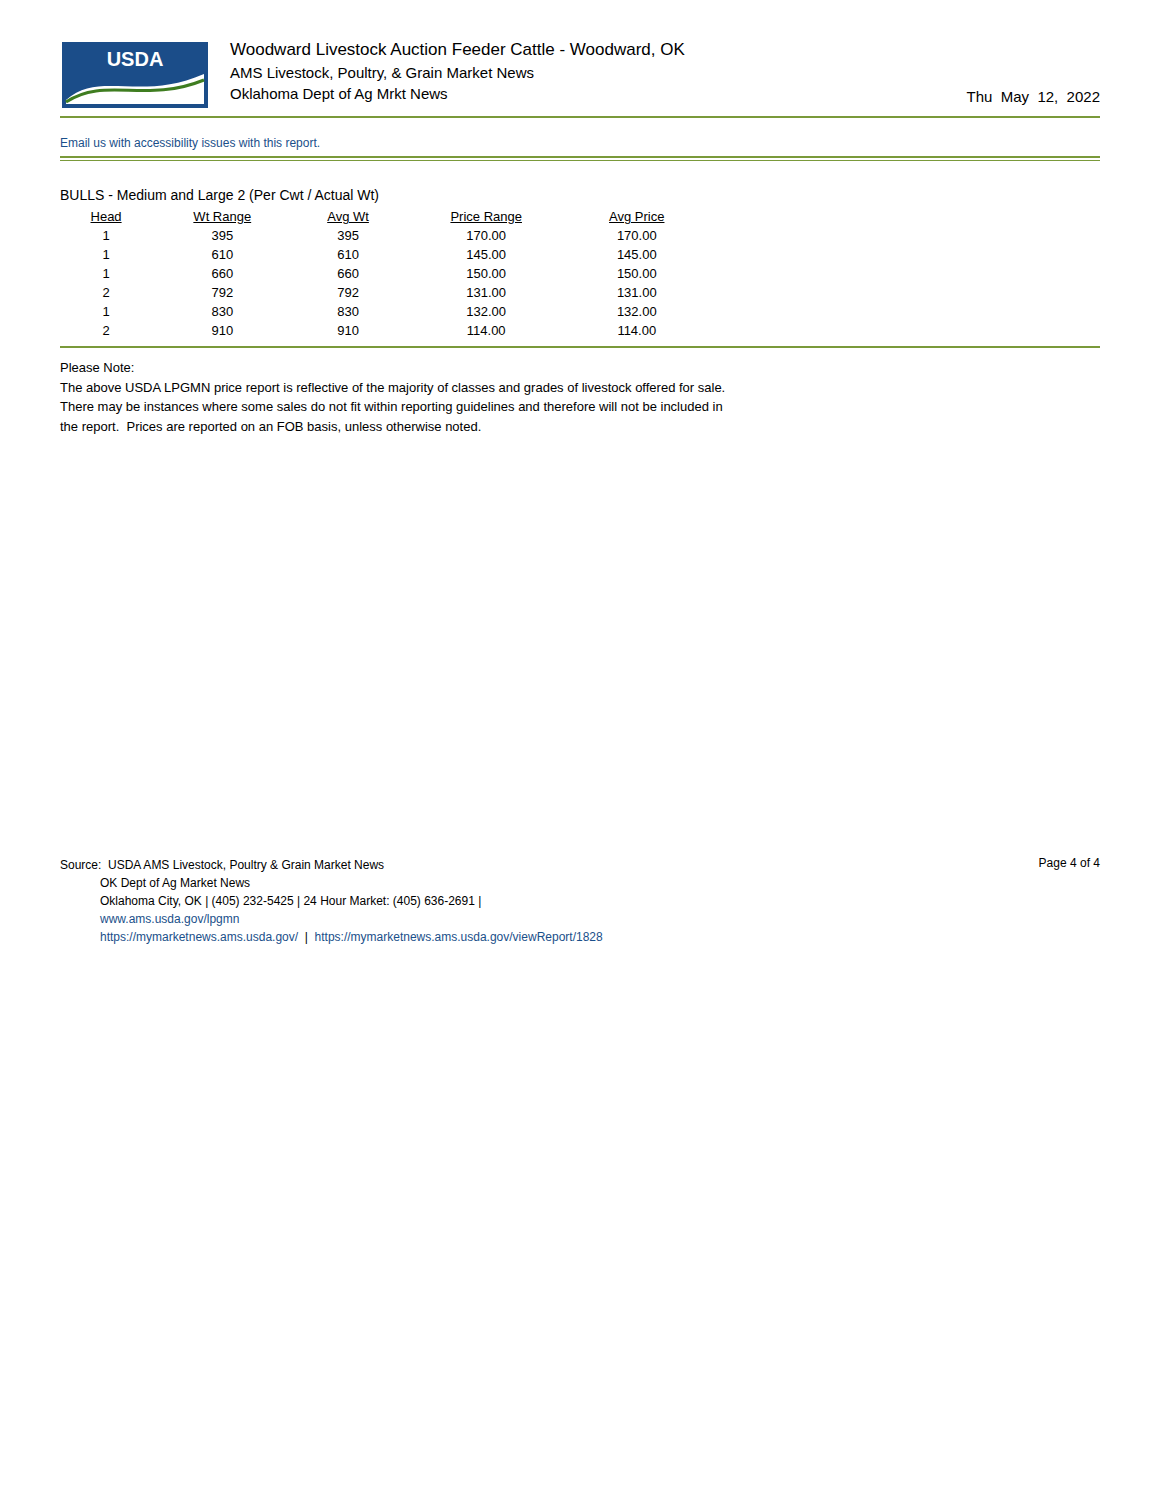USDA
Woodward Livestock Auction Feeder Cattle - Woodward, OK
AMS Livestock, Poultry, & Grain Market News
Oklahoma Dept of Ag Mrkt News
Thu May 12, 2022
Email us with accessibility issues with this report.
BULLS - Medium and Large 2 (Per Cwt / Actual Wt)
| Head | Wt Range | Avg Wt | Price Range | Avg Price |
| --- | --- | --- | --- | --- |
| 1 | 395 | 395 | 170.00 | 170.00 |
| 1 | 610 | 610 | 145.00 | 145.00 |
| 1 | 660 | 660 | 150.00 | 150.00 |
| 2 | 792 | 792 | 131.00 | 131.00 |
| 1 | 830 | 830 | 132.00 | 132.00 |
| 2 | 910 | 910 | 114.00 | 114.00 |
Please Note:
The above USDA LPGMN price report is reflective of the majority of classes and grades of livestock offered for sale.
There may be instances where some sales do not fit within reporting guidelines and therefore will not be included in
the report. Prices are reported on an FOB basis, unless otherwise noted.
Source: USDA AMS Livestock, Poultry & Grain Market News
OK Dept of Ag Market News
Oklahoma City, OK | (405) 232-5425 | 24 Hour Market: (405) 636-2691 |
www.ams.usda.gov/lpgmn
https://mymarketnews.ams.usda.gov/ | https://mymarketnews.ams.usda.gov/viewReport/1828
Page 4 of 4